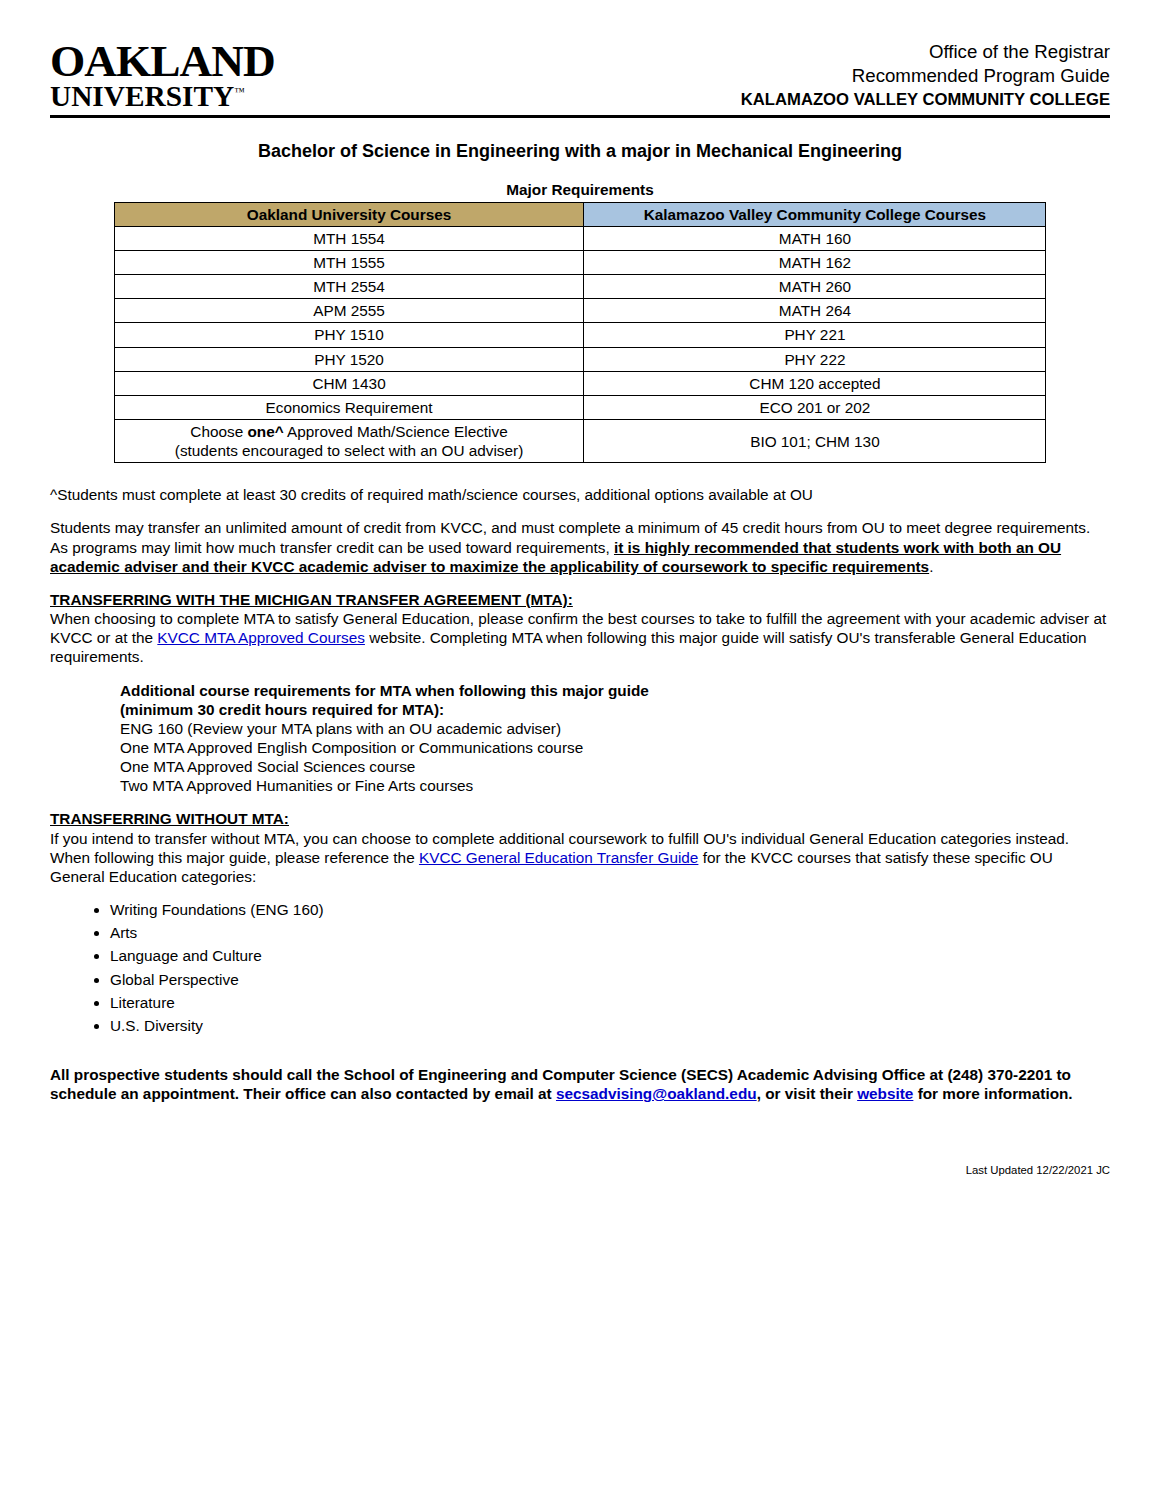OAKLAND
UNIVERSITY™
Office of the Registrar
Recommended Program Guide
KALAMAZOO VALLEY COMMUNITY COLLEGE
Bachelor of Science in Engineering with a major in Mechanical Engineering
Major Requirements
| Oakland University Courses | Kalamazoo Valley Community College Courses |
| --- | --- |
| MTH 1554 | MATH 160 |
| MTH 1555 | MATH 162 |
| MTH 2554 | MATH 260 |
| APM 2555 | MATH 264 |
| PHY 1510 | PHY 221 |
| PHY 1520 | PHY 222 |
| CHM 1430 | CHM 120 accepted |
| Economics Requirement | ECO 201 or 202 |
| Choose one^ Approved Math/Science Elective (students encouraged to select with an OU adviser) | BIO 101; CHM 130 |
^Students must complete at least 30 credits of required math/science courses, additional options available at OU
Students may transfer an unlimited amount of credit from KVCC, and must complete a minimum of 45 credit hours from OU to meet degree requirements. As programs may limit how much transfer credit can be used toward requirements, it is highly recommended that students work with both an OU academic adviser and their KVCC academic adviser to maximize the applicability of coursework to specific requirements.
TRANSFERRING WITH THE MICHIGAN TRANSFER AGREEMENT (MTA):
When choosing to complete MTA to satisfy General Education, please confirm the best courses to take to fulfill the agreement with your academic adviser at KVCC or at the KVCC MTA Approved Courses website. Completing MTA when following this major guide will satisfy OU's transferable General Education requirements.
Additional course requirements for MTA when following this major guide
(minimum 30 credit hours required for MTA):
ENG 160 (Review your MTA plans with an OU academic adviser)
One MTA Approved English Composition or Communications course
One MTA Approved Social Sciences course
Two MTA Approved Humanities or Fine Arts courses
TRANSFERRING WITHOUT MTA:
If you intend to transfer without MTA, you can choose to complete additional coursework to fulfill OU's individual General Education categories instead. When following this major guide, please reference the KVCC General Education Transfer Guide for the KVCC courses that satisfy these specific OU General Education categories:
Writing Foundations (ENG 160)
Arts
Language and Culture
Global Perspective
Literature
U.S. Diversity
All prospective students should call the School of Engineering and Computer Science (SECS) Academic Advising Office at (248) 370-2201 to schedule an appointment. Their office can also contacted by email at secsadvising@oakland.edu, or visit their website for more information.
Last Updated 12/22/2021 JC